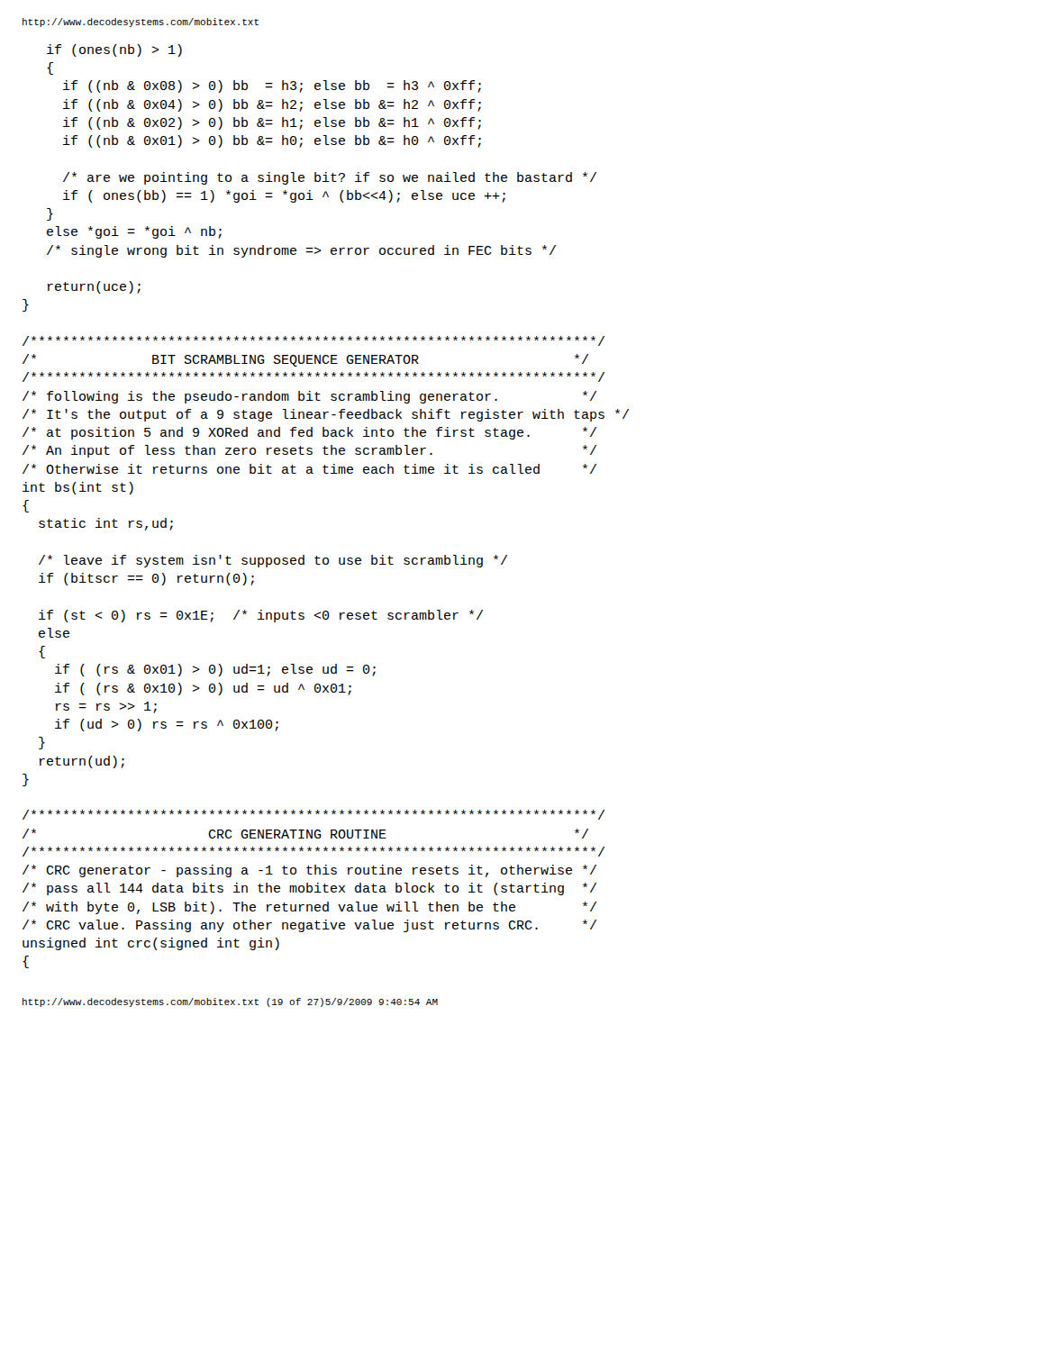http://www.decodesystems.com/mobitex.txt
   if (ones(nb) > 1)
   {
     if ((nb & 0x08) > 0) bb  = h3; else bb  = h3 ^ 0xff;
     if ((nb & 0x04) > 0) bb &= h2; else bb &= h2 ^ 0xff;
     if ((nb & 0x02) > 0) bb &= h1; else bb &= h1 ^ 0xff;
     if ((nb & 0x01) > 0) bb &= h0; else bb &= h0 ^ 0xff;

     /* are we pointing to a single bit? if so we nailed the bastard */
     if ( ones(bb) == 1) *goi = *goi ^ (bb<<4); else uce ++;
   }
   else *goi = *goi ^ nb;
   /* single wrong bit in syndrome => error occured in FEC bits */

   return(uce);
}

/**********************************************************************/
/*              BIT SCRAMBLING SEQUENCE GENERATOR                   */
/**********************************************************************/
/* following is the pseudo-random bit scrambling generator.          */
/* It's the output of a 9 stage linear-feedback shift register with taps */
/* at position 5 and 9 XORed and fed back into the first stage.      */
/* An input of less than zero resets the scrambler.                  */
/* Otherwise it returns one bit at a time each time it is called     */
int bs(int st)
{
  static int rs,ud;

  /* leave if system isn't supposed to use bit scrambling */
  if (bitscr == 0) return(0);

  if (st < 0) rs = 0x1E;  /* inputs <0 reset scrambler */
  else
  {
    if ( (rs & 0x01) > 0) ud=1; else ud = 0;
    if ( (rs & 0x10) > 0) ud = ud ^ 0x01;
    rs = rs >> 1;
    if (ud > 0) rs = rs ^ 0x100;
  }
  return(ud);
}

/**********************************************************************/
/*                     CRC GENERATING ROUTINE                       */
/**********************************************************************/
/* CRC generator - passing a -1 to this routine resets it, otherwise */
/* pass all 144 data bits in the mobitex data block to it (starting  */
/* with byte 0, LSB bit). The returned value will then be the        */
/* CRC value. Passing any other negative value just returns CRC.     */
unsigned int crc(signed int gin)
{
http://www.decodesystems.com/mobitex.txt (19 of 27)5/9/2009 9:40:54 AM